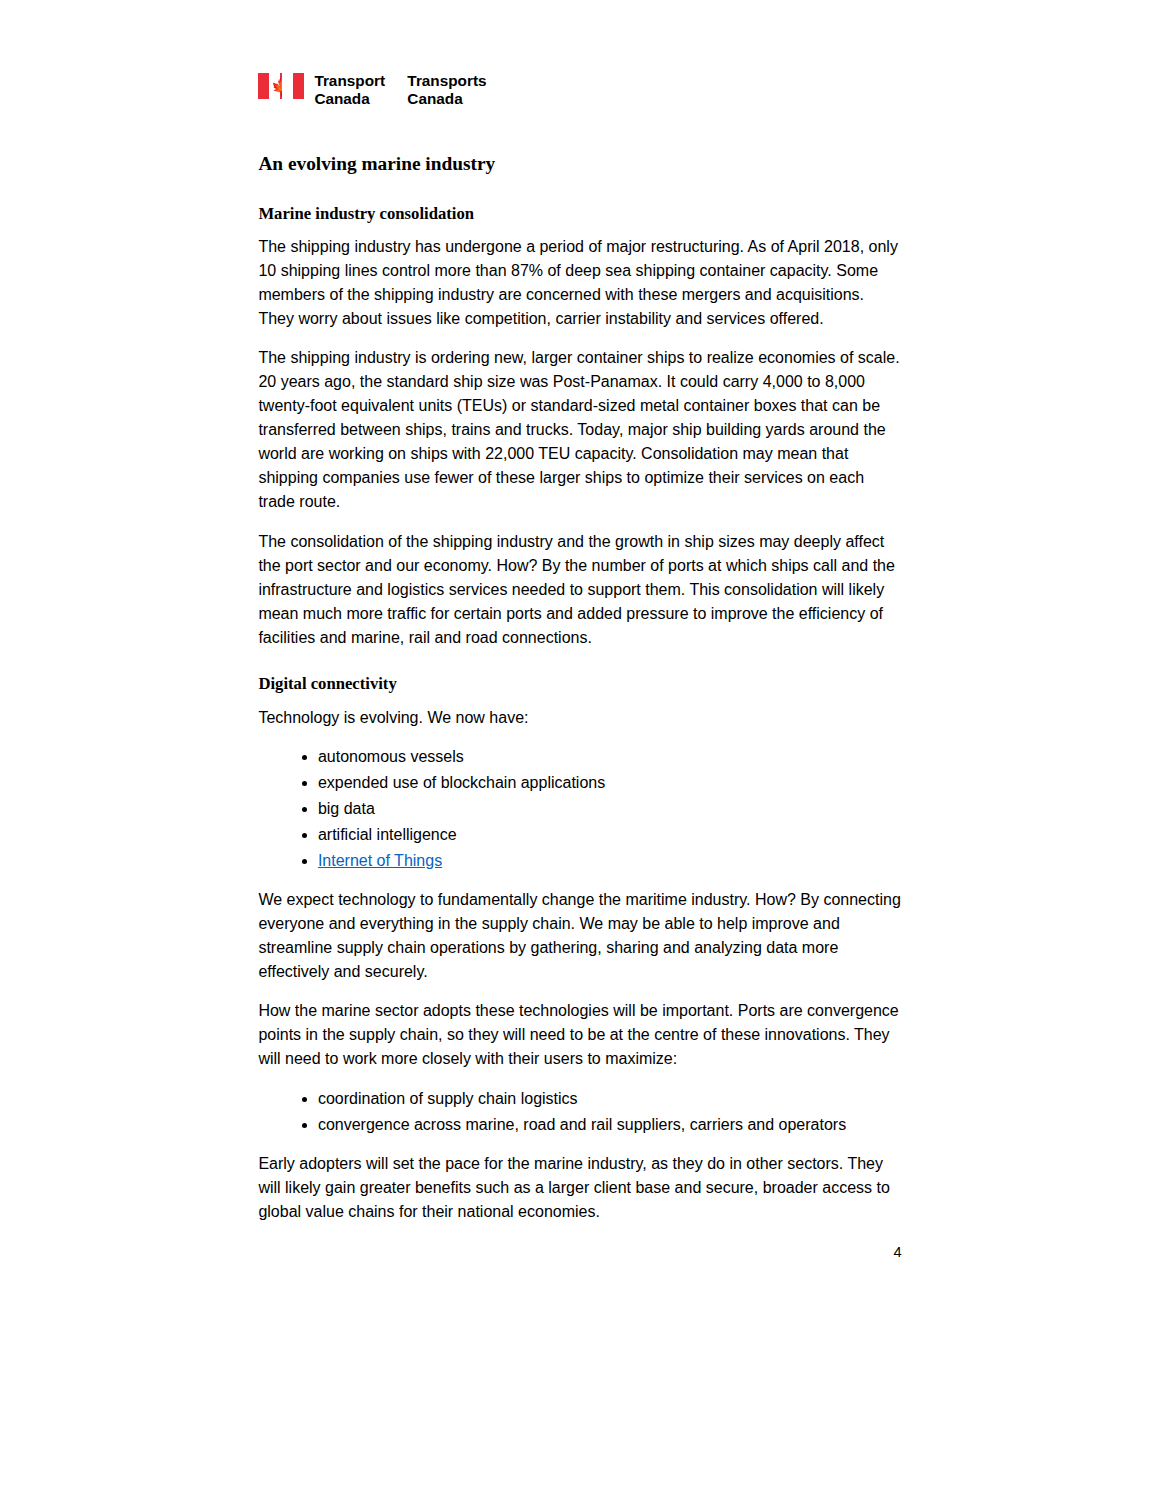| 🍁 | Transport Canada Transports Canada |
An evolving marine industry
Marine industry consolidation
The shipping industry has undergone a period of major restructuring. As of April 2018, only 10 shipping lines control more than 87% of deep sea shipping container capacity. Some members of the shipping industry are concerned with these mergers and acquisitions. They worry about issues like competition, carrier instability and services offered.
The shipping industry is ordering new, larger container ships to realize economies of scale. 20 years ago, the standard ship size was Post-Panamax. It could carry 4,000 to 8,000 twenty-foot equivalent units (TEUs) or standard-sized metal container boxes that can be transferred between ships, trains and trucks. Today, major ship building yards around the world are working on ships with 22,000 TEU capacity. Consolidation may mean that shipping companies use fewer of these larger ships to optimize their services on each trade route.
The consolidation of the shipping industry and the growth in ship sizes may deeply affect the port sector and our economy. How? By the number of ports at which ships call and the infrastructure and logistics services needed to support them. This consolidation will likely mean much more traffic for certain ports and added pressure to improve the efficiency of facilities and marine, rail and road connections.
Digital connectivity
Technology is evolving. We now have:
autonomous vessels
expended use of blockchain applications
big data
artificial intelligence
Internet of Things
We expect technology to fundamentally change the maritime industry. How? By connecting everyone and everything in the supply chain. We may be able to help improve and streamline supply chain operations by gathering, sharing and analyzing data more effectively and securely.
How the marine sector adopts these technologies will be important. Ports are convergence points in the supply chain, so they will need to be at the centre of these innovations. They will need to work more closely with their users to maximize:
coordination of supply chain logistics
convergence across marine, road and rail suppliers, carriers and operators
Early adopters will set the pace for the marine industry, as they do in other sectors. They will likely gain greater benefits such as a larger client base and secure, broader access to global value chains for their national economies.
4